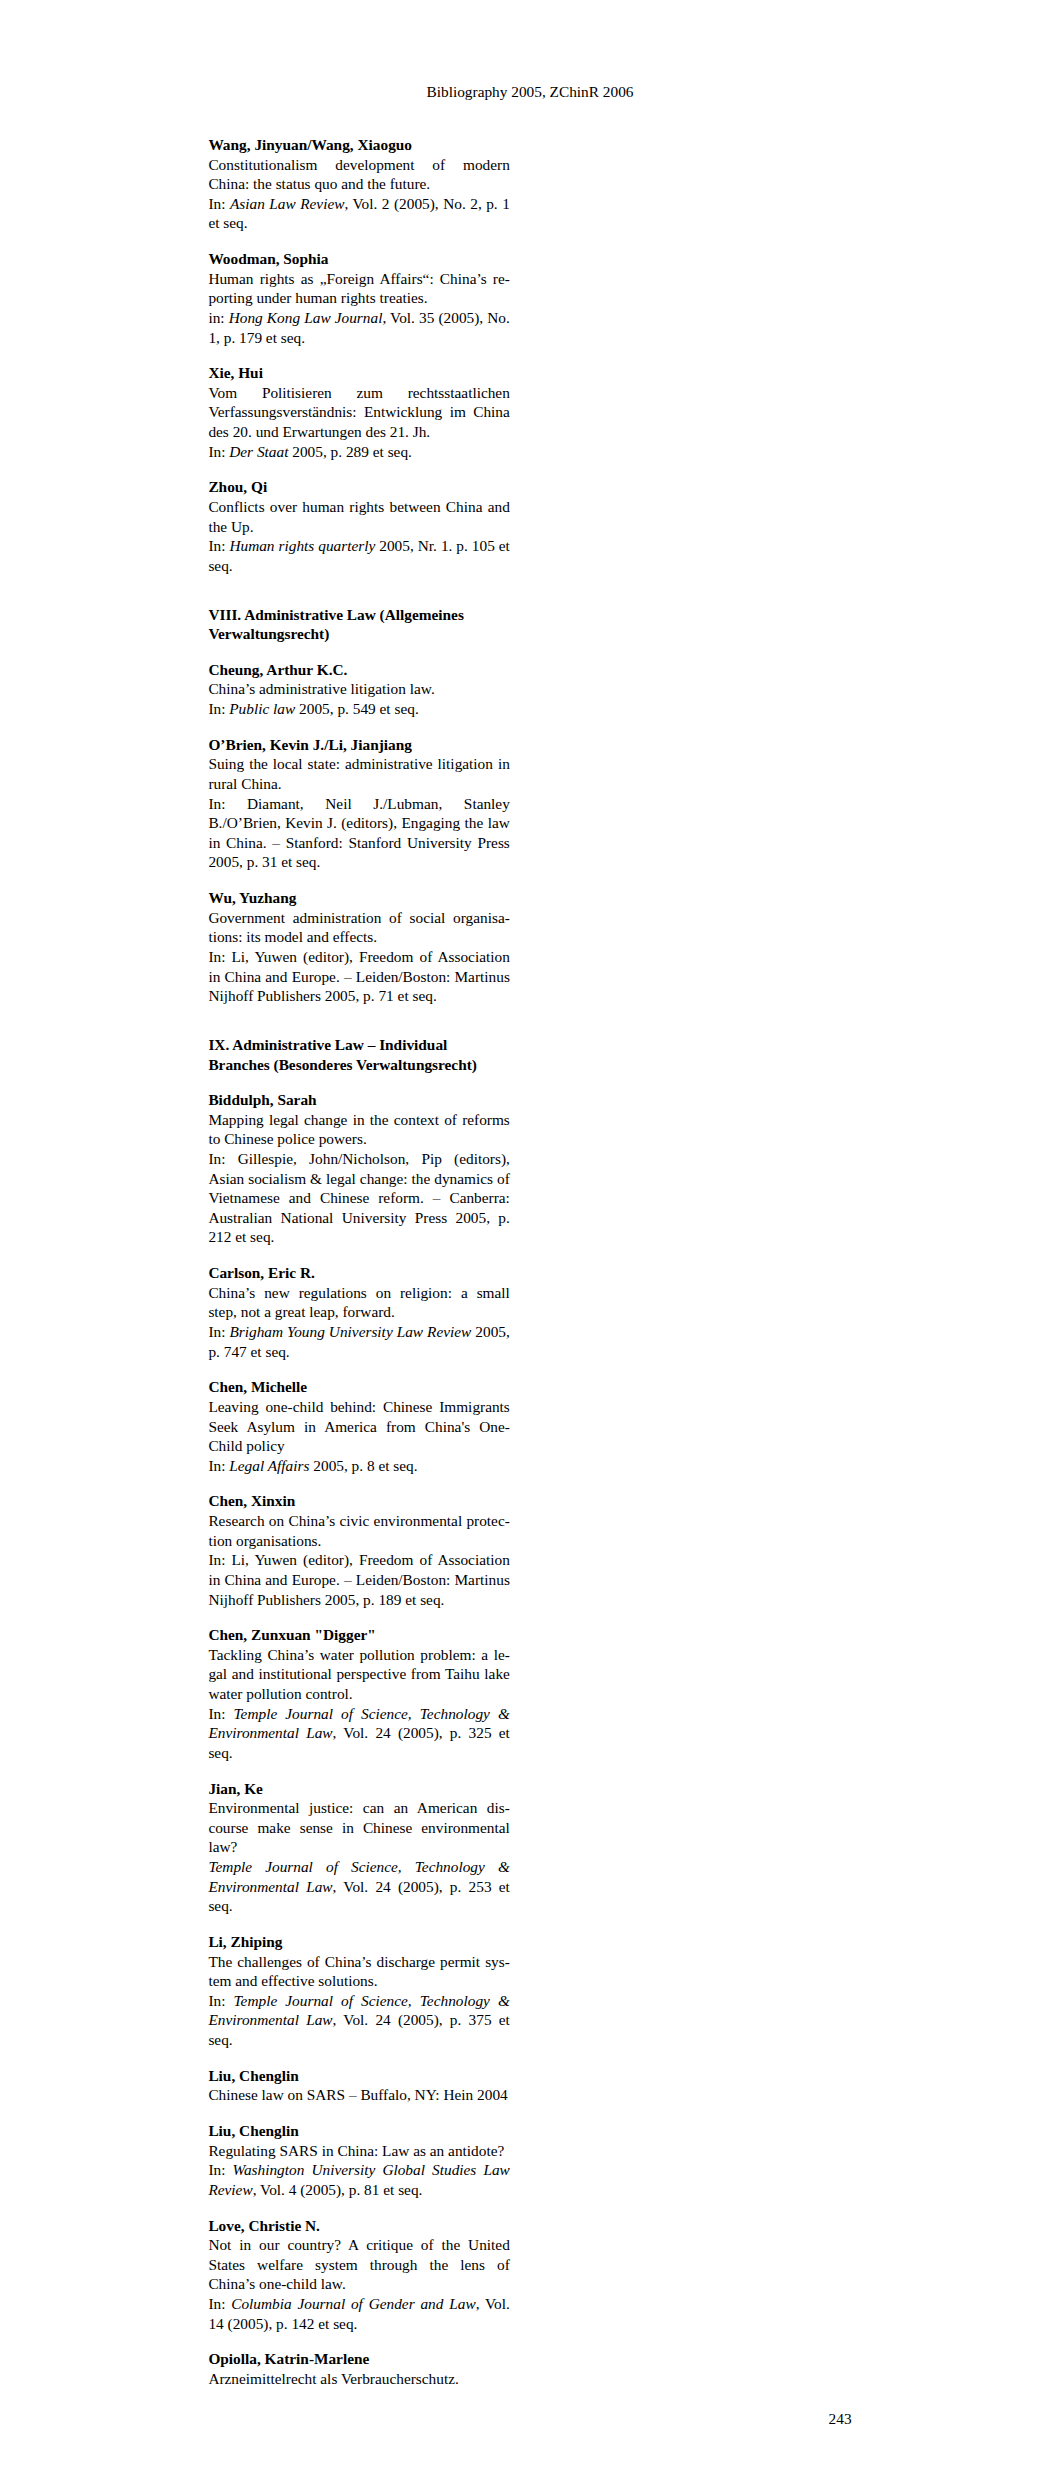Bibliography 2005, ZChinR 2006
Wang, Jinyuan/Wang, Xiaoguo
Constitutionalism development of modern China: the status quo and the future.
In: Asian Law Review, Vol. 2 (2005), No. 2, p. 1 et seq.
Woodman, Sophia
Human rights as „Foreign Affairs“: China’s reporting under human rights treaties.
in: Hong Kong Law Journal, Vol. 35 (2005), No. 1, p. 179 et seq.
Xie, Hui
Vom Politisieren zum rechtsstaatlichen Verfassungsverständnis: Entwicklung im China des 20. und Erwartungen des 21. Jh.
In: Der Staat 2005, p. 289 et seq.
Zhou, Qi
Conflicts over human rights between China and the Up.
In: Human rights quarterly 2005, Nr. 1. p. 105 et seq.
VIII. Administrative Law (Allgemeines Verwaltungsrecht)
Cheung, Arthur K.C.
China’s administrative litigation law.
In: Public law 2005, p. 549 et seq.
O’Brien, Kevin J./Li, Jianjiang
Suing the local state: administrative litigation in rural China.
In: Diamant, Neil J./Lubman, Stanley B./O’Brien, Kevin J. (editors), Engaging the law in China. – Stanford: Stanford University Press 2005, p. 31 et seq.
Wu, Yuzhang
Government administration of social organisations: its model and effects.
In: Li, Yuwen (editor), Freedom of Association in China and Europe. – Leiden/Boston: Martinus Nijhoff Publishers 2005, p. 71 et seq.
IX. Administrative Law – Individual Branches (Besonderes Verwaltungsrecht)
Biddulph, Sarah
Mapping legal change in the context of reforms to Chinese police powers.
In: Gillespie, John/Nicholson, Pip (editors), Asian socialism & legal change: the dynamics of Vietnamese and Chinese reform. – Canberra: Australian National University Press 2005, p. 212 et seq.
Carlson, Eric R.
China’s new regulations on religion: a small step, not a great leap, forward.
In: Brigham Young University Law Review 2005, p. 747 et seq.
Chen, Michelle
Leaving one-child behind: Chinese Immigrants Seek Asylum in America from China's One-Child policy
In: Legal Affairs 2005, p. 8 et seq.
Chen, Xinxin
Research on China’s civic environmental protection organisations.
In: Li, Yuwen (editor), Freedom of Association in China and Europe. – Leiden/Boston: Martinus Nijhoff Publishers 2005, p. 189 et seq.
Chen, Zunxuan "Digger"
Tackling China’s water pollution problem: a legal and institutional perspective from Taihu lake water pollution control.
In: Temple Journal of Science, Technology & Environmental Law, Vol. 24 (2005), p. 325 et seq.
Jian, Ke
Environmental justice: can an American discourse make sense in Chinese environmental law?
Temple Journal of Science, Technology & Environmental Law, Vol. 24 (2005), p. 253 et seq.
Li, Zhiping
The challenges of China’s discharge permit system and effective solutions.
In: Temple Journal of Science, Technology & Environmental Law, Vol. 24 (2005), p. 375 et seq.
Liu, Chenglin
Chinese law on SARS – Buffalo, NY: Hein 2004
Liu, Chenglin
Regulating SARS in China: Law as an antidote?
In: Washington University Global Studies Law Review, Vol. 4 (2005), p. 81 et seq.
Love, Christie N.
Not in our country? A critique of the United States welfare system through the lens of China’s one-child law.
In: Columbia Journal of Gender and Law, Vol. 14 (2005), p. 142 et seq.
Opiolla, Katrin-Marlene
Arzneimittelrecht als Verbraucherschutz.
243